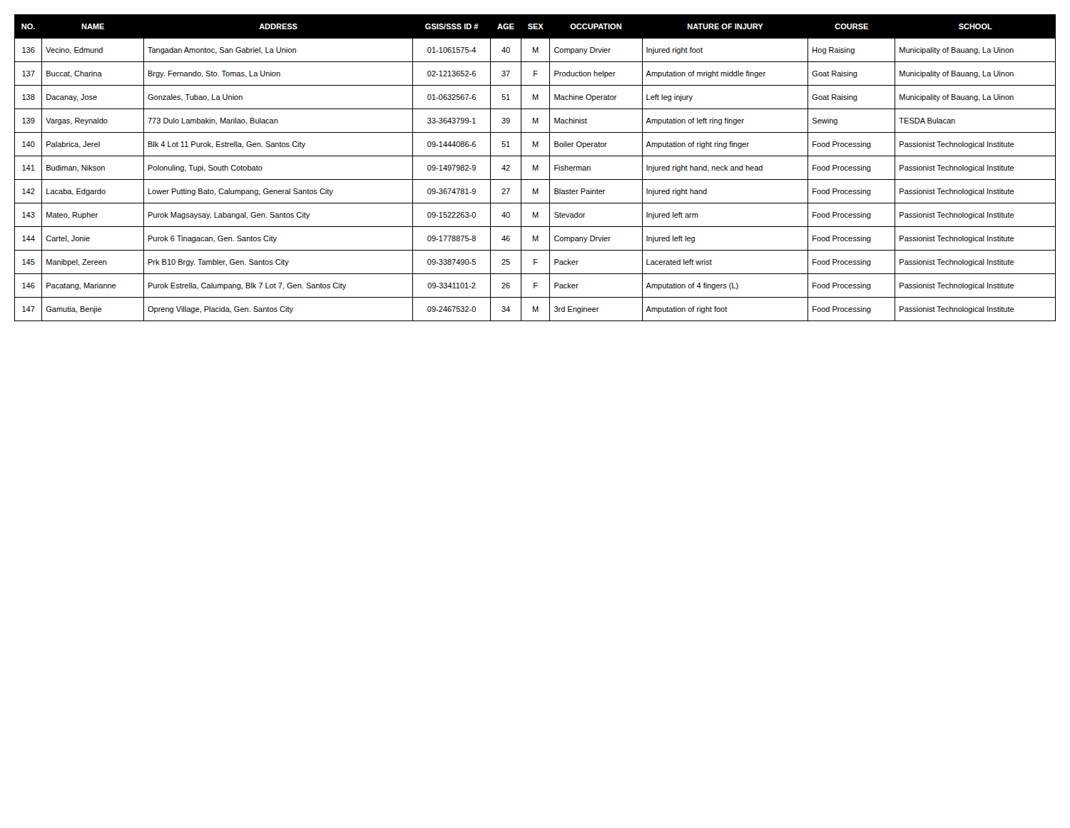| NO. | NAME | ADDRESS | GSIS/SSS ID # | AGE | SEX | OCCUPATION | NATURE OF INJURY | COURSE | SCHOOL |
| --- | --- | --- | --- | --- | --- | --- | --- | --- | --- |
| 136 | Vecino, Edmund | Tangadan Amontoc, San Gabriel, La Union | 01-1061575-4 | 40 | M | Company Drvier | Injured right foot | Hog Raising | Municipality of Bauang, La Uinon |
| 137 | Buccat, Charina | Brgy. Fernando, Sto. Tomas, La Union | 02-1213652-6 | 37 | F | Production helper | Amputation of mright middle finger | Goat Raising | Municipality of Bauang, La Uinon |
| 138 | Dacanay, Jose | Gonzales, Tubao, La Union | 01-0632567-6 | 51 | M | Machine Operator | Left leg injury | Goat Raising | Municipality of Bauang, La Uinon |
| 139 | Vargas, Reynaldo | 773 Dulo Lambakin, Marilao, Bulacan | 33-3643799-1 | 39 | M | Machinist | Amputation of left ring finger | Sewing | TESDA Bulacan |
| 140 | Palabrica, Jerel | Blk 4 Lot 11 Purok, Estrella, Gen. Santos City | 09-1444086-6 | 51 | M | Boiler Operator | Amputation of right ring finger | Food Processing | Passionist Technological Institute |
| 141 | Budiman, Nikson | Polonuling, Tupi, South Cotobato | 09-1497982-9 | 42 | M | Fisherman | Injured right hand, neck and head | Food Processing | Passionist Technological Institute |
| 142 | Lacaba, Edgardo | Lower Putting Bato, Calumpang, General Santos City | 09-3674781-9 | 27 | M | Blaster Painter | Injured right hand | Food Processing | Passionist Technological Institute |
| 143 | Mateo, Rupher | Purok Magsaysay, Labangal, Gen. Santos City | 09-1522263-0 | 40 | M | Stevador | Injured left arm | Food Processing | Passionist Technological Institute |
| 144 | Cartel, Jonie | Purok 6 Tinagacan, Gen. Santos City | 09-1778875-8 | 46 | M | Company Drvier | Injured left leg | Food Processing | Passionist Technological Institute |
| 145 | Manibpel, Zereen | Prk B10 Brgy. Tambler, Gen. Santos City | 09-3387490-5 | 25 | F | Packer | Lacerated left wrist | Food Processing | Passionist Technological Institute |
| 146 | Pacatang, Marianne | Purok Estrella, Calumpang, Blk 7 Lot 7, Gen. Santos City | 09-3341101-2 | 26 | F | Packer | Amputation of 4 fingers (L) | Food Processing | Passionist Technological Institute |
| 147 | Gamutia, Benjie | Opreng Village, Placida, Gen. Santos City | 09-2467532-0 | 34 | M | 3rd Engineer | Amputation of right foot | Food Processing | Passionist Technological Institute |